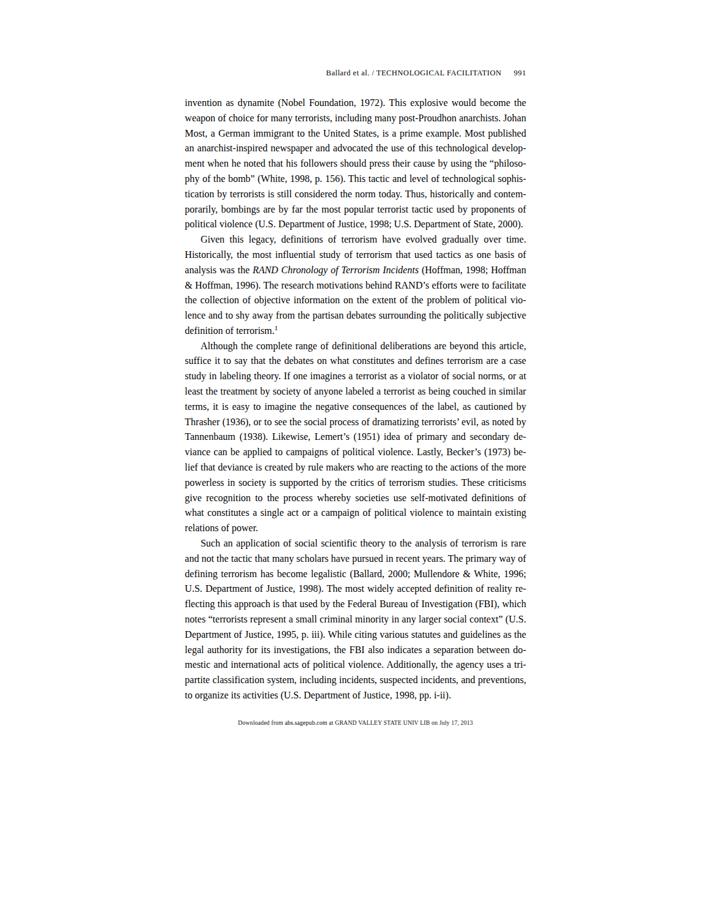Ballard et al. / TECHNOLOGICAL FACILITATION 991
invention as dynamite (Nobel Foundation, 1972). This explosive would become the weapon of choice for many terrorists, including many post-Proudhon anarchists. Johan Most, a German immigrant to the United States, is a prime example. Most published an anarchist-inspired newspaper and advocated the use of this technological development when he noted that his followers should press their cause by using the “philosophy of the bomb” (White, 1998, p. 156). This tactic and level of technological sophistication by terrorists is still considered the norm today. Thus, historically and contemporarily, bombings are by far the most popular terrorist tactic used by proponents of political violence (U.S. Department of Justice, 1998; U.S. Department of State, 2000).
Given this legacy, definitions of terrorism have evolved gradually over time. Historically, the most influential study of terrorism that used tactics as one basis of analysis was the RAND Chronology of Terrorism Incidents (Hoffman, 1998; Hoffman & Hoffman, 1996). The research motivations behind RAND’s efforts were to facilitate the collection of objective information on the extent of the problem of political violence and to shy away from the partisan debates surrounding the politically subjective definition of terrorism.1
Although the complete range of definitional deliberations are beyond this article, suffice it to say that the debates on what constitutes and defines terrorism are a case study in labeling theory. If one imagines a terrorist as a violator of social norms, or at least the treatment by society of anyone labeled a terrorist as being couched in similar terms, it is easy to imagine the negative consequences of the label, as cautioned by Thrasher (1936), or to see the social process of dramatizing terrorists’ evil, as noted by Tannenbaum (1938). Likewise, Lemert’s (1951) idea of primary and secondary deviance can be applied to campaigns of political violence. Lastly, Becker’s (1973) belief that deviance is created by rule makers who are reacting to the actions of the more powerless in society is supported by the critics of terrorism studies. These criticisms give recognition to the process whereby societies use self-motivated definitions of what constitutes a single act or a campaign of political violence to maintain existing relations of power.
Such an application of social scientific theory to the analysis of terrorism is rare and not the tactic that many scholars have pursued in recent years. The primary way of defining terrorism has become legalistic (Ballard, 2000; Mullendore & White, 1996; U.S. Department of Justice, 1998). The most widely accepted definition of reality reflecting this approach is that used by the Federal Bureau of Investigation (FBI), which notes “terrorists represent a small criminal minority in any larger social context” (U.S. Department of Justice, 1995, p. iii). While citing various statutes and guidelines as the legal authority for its investigations, the FBI also indicates a separation between domestic and international acts of political violence. Additionally, the agency uses a tripartite classification system, including incidents, suspected incidents, and preventions, to organize its activities (U.S. Department of Justice, 1998, pp. i-ii).
Downloaded from abs.sagepub.com at GRAND VALLEY STATE UNIV LIB on July 17, 2013